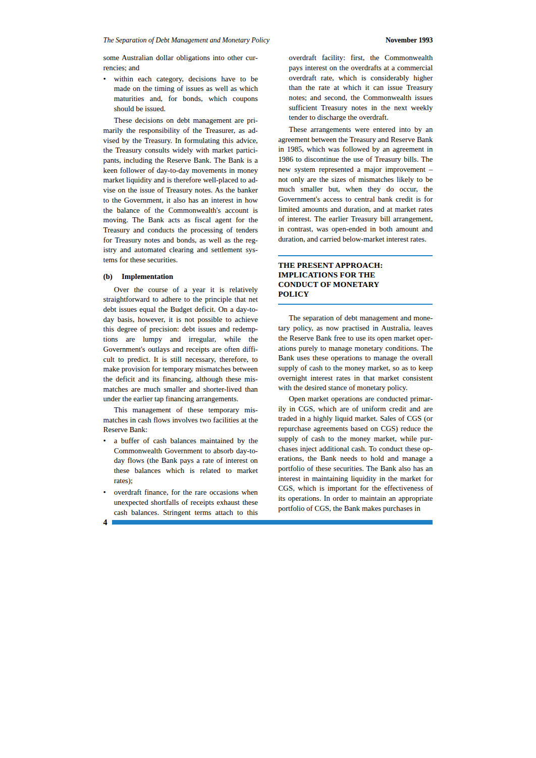The Separation of Debt Management and Monetary Policy November 1993
some Australian dollar obligations into other currencies; and
within each category, decisions have to be made on the timing of issues as well as which maturities and, for bonds, which coupons should be issued.
These decisions on debt management are primarily the responsibility of the Treasurer, as advised by the Treasury. In formulating this advice, the Treasury consults widely with market participants, including the Reserve Bank. The Bank is a keen follower of day-to-day movements in money market liquidity and is therefore well-placed to advise on the issue of Treasury notes. As the banker to the Government, it also has an interest in how the balance of the Commonwealth's account is moving. The Bank acts as fiscal agent for the Treasury and conducts the processing of tenders for Treasury notes and bonds, as well as the registry and automated clearing and settlement systems for these securities.
(b) Implementation
Over the course of a year it is relatively straightforward to adhere to the principle that net debt issues equal the Budget deficit. On a day-to-day basis, however, it is not possible to achieve this degree of precision: debt issues and redemptions are lumpy and irregular, while the Government's outlays and receipts are often difficult to predict. It is still necessary, therefore, to make provision for temporary mismatches between the deficit and its financing, although these mismatches are much smaller and shorter-lived than under the earlier tap financing arrangements.
This management of these temporary mismatches in cash flows involves two facilities at the Reserve Bank:
a buffer of cash balances maintained by the Commonwealth Government to absorb day-to-day flows (the Bank pays a rate of interest on these balances which is related to market rates); overdraft finance, for the rare occasions when unexpected shortfalls of receipts exhaust these cash balances. Stringent terms attach to this overdraft facility: first, the Commonwealth pays interest on the overdrafts at a commercial overdraft rate, which is considerably higher than the rate at which it can issue Treasury notes; and second, the Commonwealth issues sufficient Treasury notes in the next weekly tender to discharge the overdraft.
These arrangements were entered into by an agreement between the Treasury and Reserve Bank in 1985, which was followed by an agreement in 1986 to discontinue the use of Treasury bills. The new system represented a major improvement – not only are the sizes of mismatches likely to be much smaller but, when they do occur, the Government's access to central bank credit is for limited amounts and duration, and at market rates of interest. The earlier Treasury bill arrangement, in contrast, was open-ended in both amount and duration, and carried below-market interest rates.
The present approach:
implications for the
conduct of monetary
policy
The separation of debt management and monetary policy, as now practised in Australia, leaves the Reserve Bank free to use its open market operations purely to manage monetary conditions. The Bank uses these operations to manage the overall supply of cash to the money market, so as to keep overnight interest rates in that market consistent with the desired stance of monetary policy.
Open market operations are conducted primarily in CGS, which are of uniform credit and are traded in a highly liquid market. Sales of CGS (or repurchase agreements based on CGS) reduce the supply of cash to the money market, while purchases inject additional cash. To conduct these operations, the Bank needs to hold and manage a portfolio of these securities. The Bank also has an interest in maintaining liquidity in the market for CGS, which is important for the effectiveness of its operations. In order to maintain an appropriate portfolio of CGS, the Bank makes purchases in
4